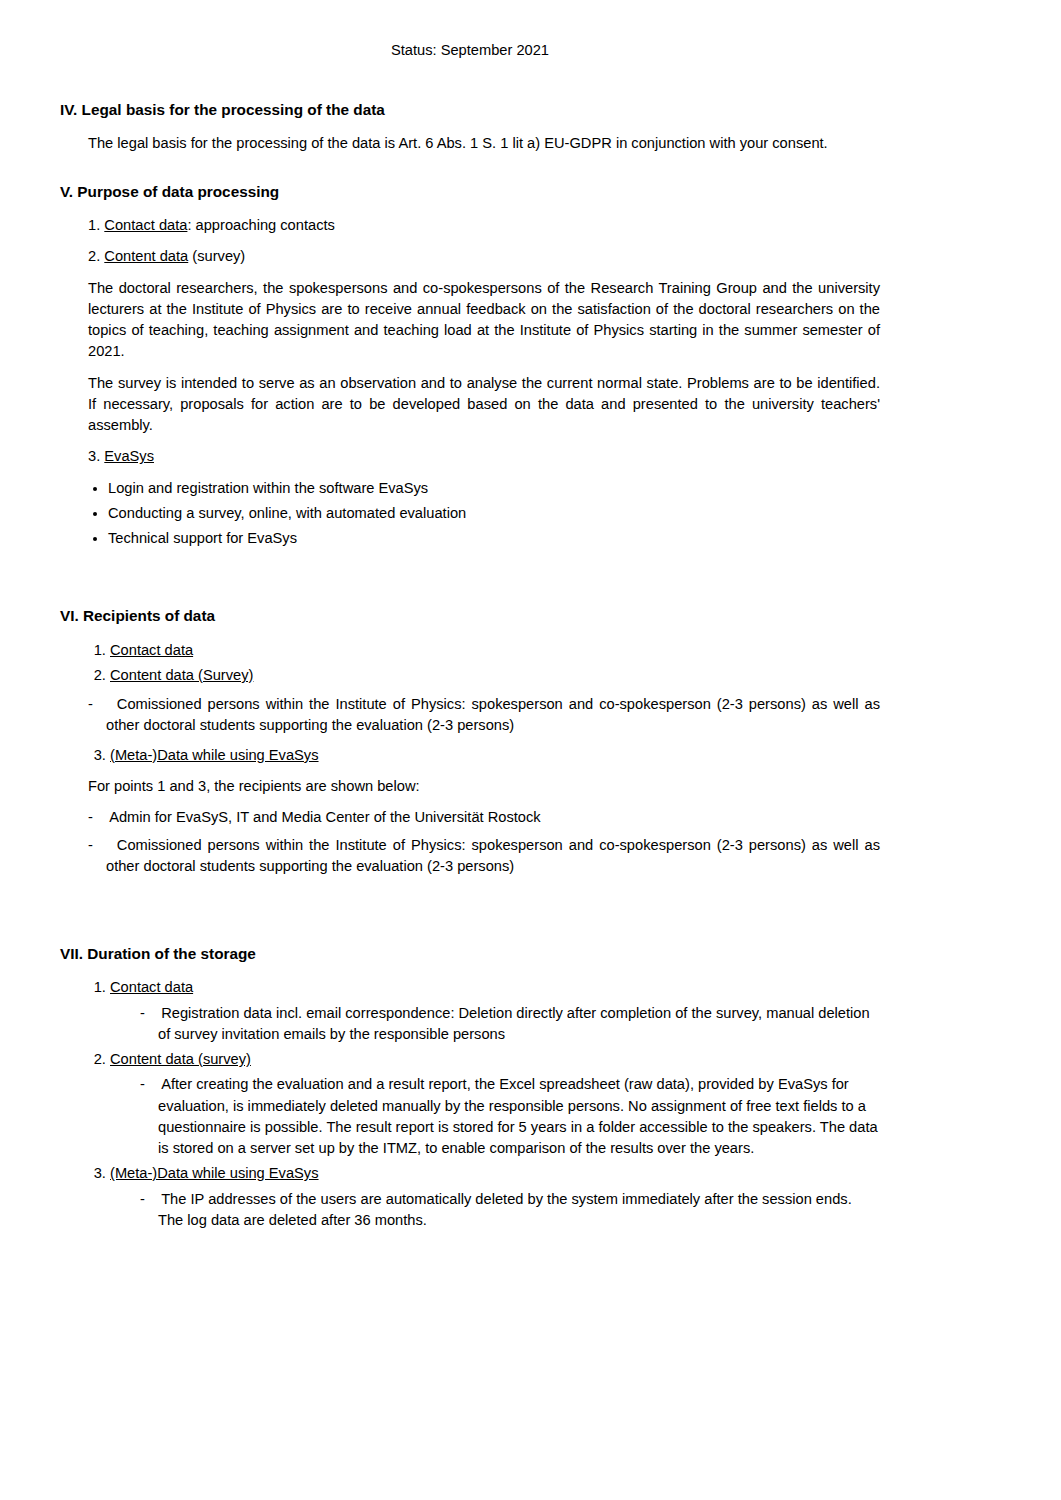Status: September 2021
IV. Legal basis for the processing of the data
The legal basis for the processing of the data is Art. 6 Abs. 1 S. 1 lit a) EU-GDPR in conjunction with your consent.
V. Purpose of data processing
1. Contact data: approaching contacts
2. Content data (survey)
The doctoral researchers, the spokespersons and co-spokespersons of the Research Training Group and the university lecturers at the Institute of Physics are to receive annual feedback on the satisfaction of the doctoral researchers on the topics of teaching, teaching assignment and teaching load at the Institute of Physics starting in the summer semester of 2021.
The survey is intended to serve as an observation and to analyse the current normal state. Problems are to be identified. If necessary, proposals for action are to be developed based on the data and presented to the university teachers' assembly.
3. EvaSys
Login and registration within the software EvaSys
Conducting a survey, online, with automated evaluation
Technical support for EvaSys
VI. Recipients of data
Contact data
Content data (Survey)
- Comissioned persons within the Institute of Physics: spokesperson and co-spokesperson (2-3 persons) as well as other doctoral students supporting the evaluation (2-3 persons)
(Meta-)Data while using EvaSys
For points 1 and 3, the recipients are shown below:
- Admin for EvaSyS, IT and Media Center of the Universität Rostock
- Comissioned persons within the Institute of Physics: spokesperson and co-spokesperson (2-3 persons) as well as other doctoral students supporting the evaluation (2-3 persons)
VII. Duration of the storage
Contact data
- Registration data incl. email correspondence: Deletion directly after completion of the survey, manual deletion of survey invitation emails by the responsible persons
Content data (survey)
- After creating the evaluation and a result report, the Excel spreadsheet (raw data), provided by EvaSys for evaluation, is immediately deleted manually by the responsible persons. No assignment of free text fields to a questionnaire is possible. The result report is stored for 5 years in a folder accessible to the speakers. The data is stored on a server set up by the ITMZ, to enable comparison of the results over the years.
(Meta-)Data while using EvaSys
- The IP addresses of the users are automatically deleted by the system immediately after the session ends. The log data are deleted after 36 months.